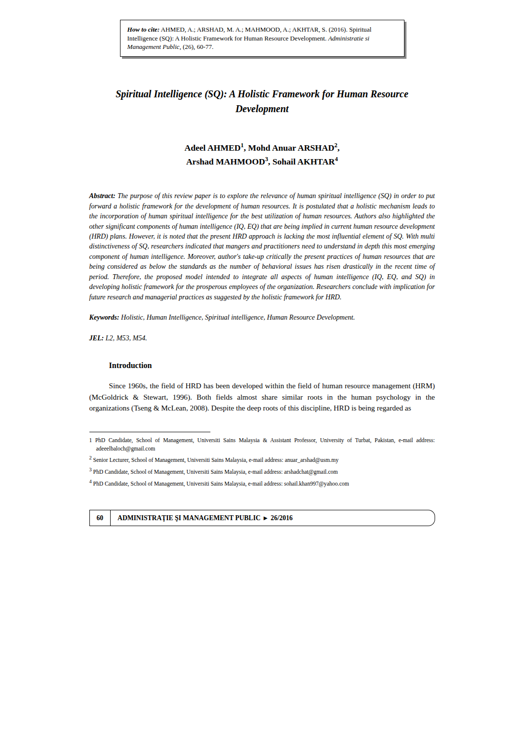How to cite: AHMED, A.; ARSHAD, M. A.; MAHMOOD, A.; AKHTAR, S. (2016). Spiritual Intelligence (SQ): A Holistic Framework for Human Resource Development. Administratie si Management Public, (26), 60-77.
Spiritual Intelligence (SQ): A Holistic Framework for Human Resource Development
Adeel AHMED1, Mohd Anuar ARSHAD2,
Arshad MAHMOOD3, Sohail AKHTAR4
Abstract: The purpose of this review paper is to explore the relevance of human spiritual intelligence (SQ) in order to put forward a holistic framework for the development of human resources. It is postulated that a holistic mechanism leads to the incorporation of human spiritual intelligence for the best utilization of human resources. Authors also highlighted the other significant components of human intelligence (IQ, EQ) that are being implied in current human resource development (HRD) plans. However, it is noted that the present HRD approach is lacking the most influential element of SQ. With multi distinctiveness of SQ, researchers indicated that mangers and practitioners need to understand in depth this most emerging component of human intelligence. Moreover, author's take-up critically the present practices of human resources that are being considered as below the standards as the number of behavioral issues has risen drastically in the recent time of period. Therefore, the proposed model intended to integrate all aspects of human intelligence (IQ, EQ, and SQ) in developing holistic framework for the prosperous employees of the organization. Researchers conclude with implication for future research and managerial practices as suggested by the holistic framework for HRD.
Keywords: Holistic, Human Intelligence, Spiritual intelligence, Human Resource Development.
JEL: L2, M53, M54.
Introduction
Since 1960s, the field of HRD has been developed within the field of human resource management (HRM) (McGoldrick & Stewart, 1996). Both fields almost share similar roots in the human psychology in the organizations (Tseng & McLean, 2008). Despite the deep roots of this discipline, HRD is being regarded as
1 PhD Candidate, School of Management, Universiti Sains Malaysia & Assistant Professor, University of Turbat, Pakistan, e-mail address: adeeelbaloch@gmail.com
2 Senior Lecturer, School of Management, Universiti Sains Malaysia, e-mail address: anuar_arshad@usm.my
3 PhD Candidate, School of Management, Universiti Sains Malaysia, e-mail address: arshadchat@gmail.com
4 PhD Candidate, School of Management, Universiti Sains Malaysia, e-mail address: sohail.khan997@yahoo.com
60
ADMINISTRAŢIE ŞI MANAGEMENT PUBLIC ▸ 26/2016